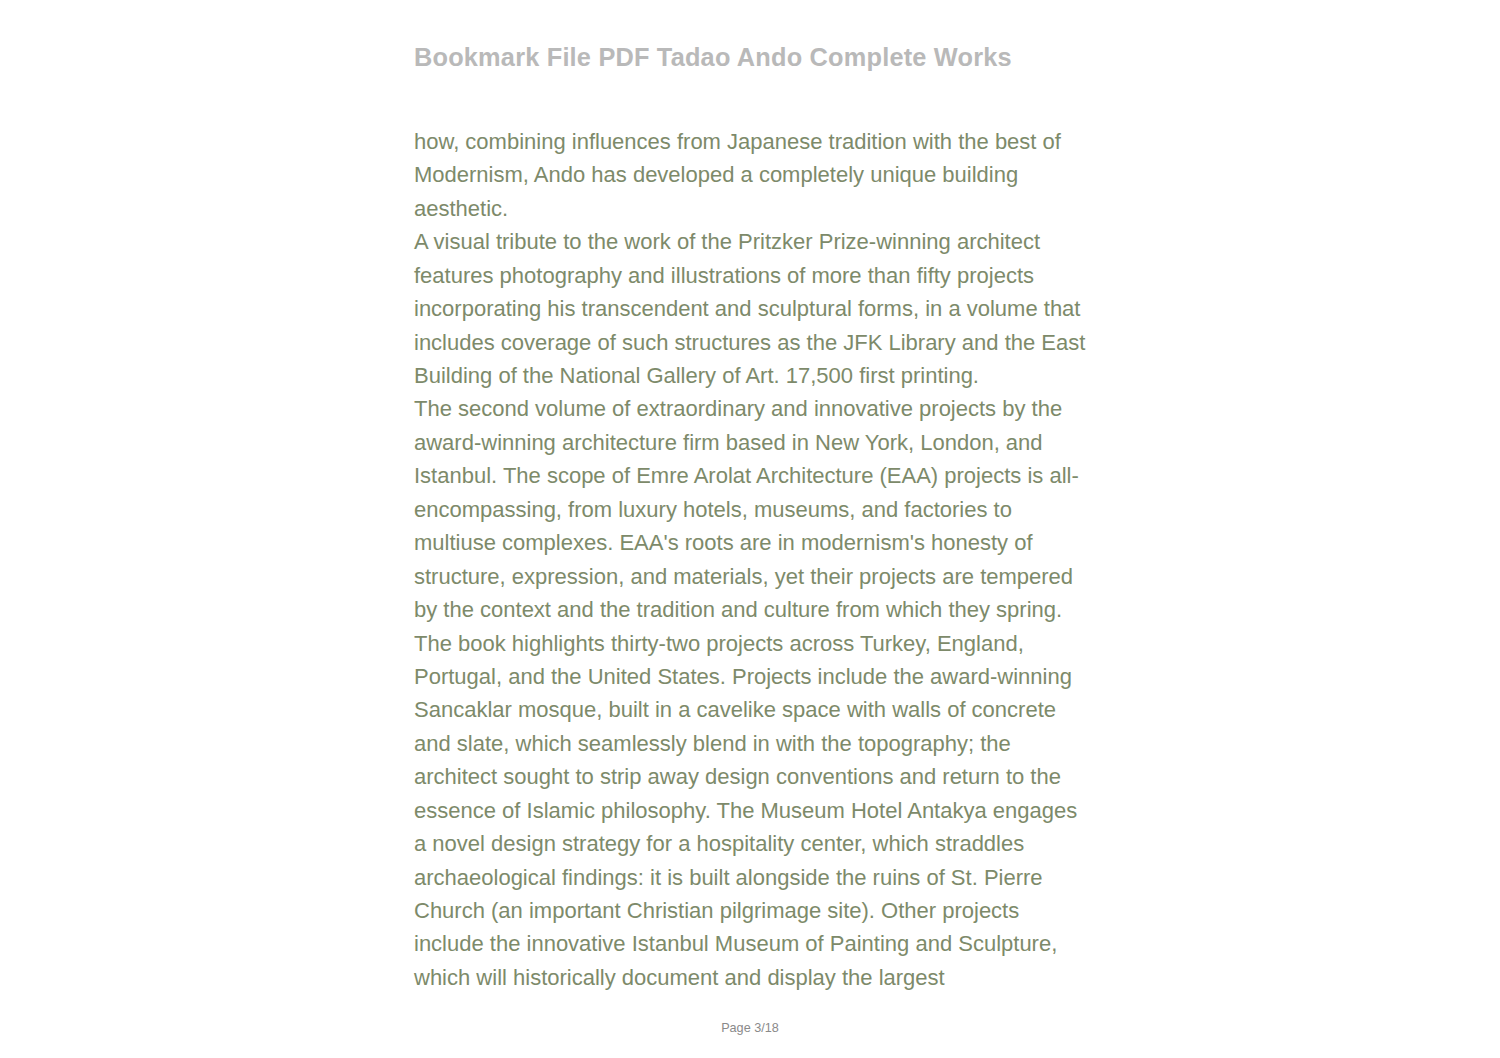Bookmark File PDF Tadao Ando Complete Works
how, combining influences from Japanese tradition with the best of Modernism, Ando has developed a completely unique building aesthetic.
A visual tribute to the work of the Pritzker Prize-winning architect features photography and illustrations of more than fifty projects incorporating his transcendent and sculptural forms, in a volume that includes coverage of such structures as the JFK Library and the East Building of the National Gallery of Art. 17,500 first printing.
The second volume of extraordinary and innovative projects by the award-winning architecture firm based in New York, London, and Istanbul. The scope of Emre Arolat Architecture (EAA) projects is all-encompassing, from luxury hotels, museums, and factories to multiuse complexes. EAA's roots are in modernism's honesty of structure, expression, and materials, yet their projects are tempered by the context and the tradition and culture from which they spring. The book highlights thirty-two projects across Turkey, England, Portugal, and the United States. Projects include the award-winning Sancaklar mosque, built in a cavelike space with walls of concrete and slate, which seamlessly blend in with the topography; the architect sought to strip away design conventions and return to the essence of Islamic philosophy. The Museum Hotel Antakya engages a novel design strategy for a hospitality center, which straddles archaeological findings: it is built alongside the ruins of St. Pierre Church (an important Christian pilgrimage site). Other projects include the innovative Istanbul Museum of Painting and Sculpture, which will historically document and display the largest
Page 3/18